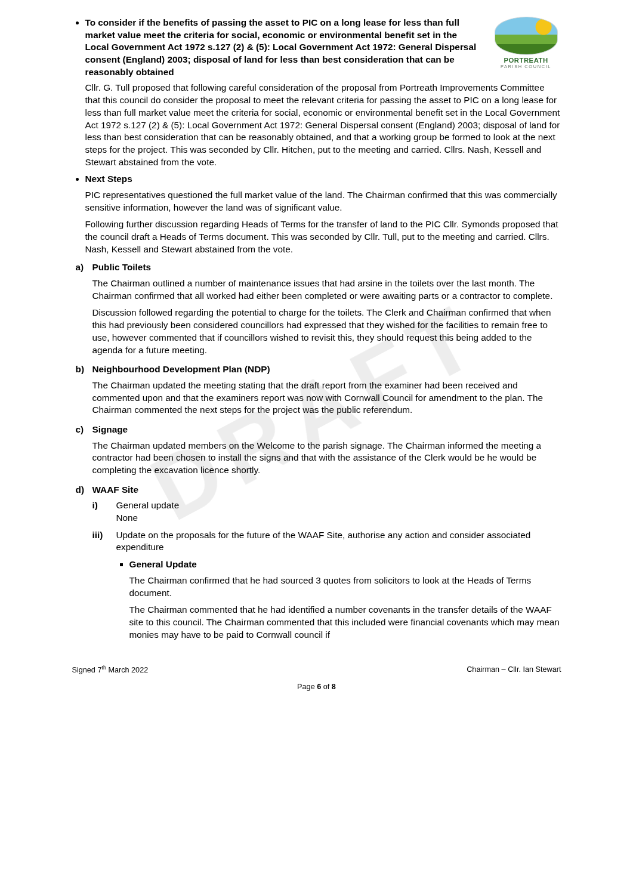DRAFT
PORTREATH
Parish Council
To consider if the benefits of passing the asset to PIC on a long lease for less than full market value meet the criteria for social, economic or environmental benefit set in the Local Government Act 1972 s.127 (2) & (5): Local Government Act 1972: General Dispersal consent (England) 2003; disposal of land for less than best consideration that can be reasonably obtained
Cllr. G. Tull proposed that following careful consideration of the proposal from Portreath Improvements Committee that this council do consider the proposal to meet the relevant criteria for passing the asset to PIC on a long lease for less than full market value meet the criteria for social, economic or environmental benefit set in the Local Government Act 1972 s.127 (2) & (5): Local Government Act 1972: General Dispersal consent (England) 2003; disposal of land for less than best consideration that can be reasonably obtained, and that a working group be formed to look at the next steps for the project. This was seconded by Cllr. Hitchen, put to the meeting and carried. Cllrs. Nash, Kessell and Stewart abstained from the vote.
Next Steps
PIC representatives questioned the full market value of the land. The Chairman confirmed that this was commercially sensitive information, however the land was of significant value.
Following further discussion regarding Heads of Terms for the transfer of land to the PIC Cllr. Symonds proposed that the council draft a Heads of Terms document. This was seconded by Cllr. Tull, put to the meeting and carried. Cllrs. Nash, Kessell and Stewart abstained from the vote.
Public Toilets
The Chairman outlined a number of maintenance issues that had arsine in the toilets over the last month. The Chairman confirmed that all worked had either been completed or were awaiting parts or a contractor to complete.
Discussion followed regarding the potential to charge for the toilets. The Clerk and Chairman confirmed that when this had previously been considered councillors had expressed that they wished for the facilities to remain free to use, however commented that if councillors wished to revisit this, they should request this being added to the agenda for a future meeting.
Neighbourhood Development Plan (NDP)
The Chairman updated the meeting stating that the draft report from the examiner had been received and commented upon and that the examiners report was now with Cornwall Council for amendment to the plan. The Chairman commented the next steps for the project was the public referendum.
Signage
The Chairman updated members on the Welcome to the parish signage. The Chairman informed the meeting a contractor had been chosen to install the signs and that with the assistance of the Clerk would be he would be completing the excavation licence shortly.
WAAF Site
i) General update
None
iii) Update on the proposals for the future of the WAAF Site, authorise any action and consider associated expenditure
General Update
The Chairman confirmed that he had sourced 3 quotes from solicitors to look at the Heads of Terms document.
The Chairman commented that he had identified a number covenants in the transfer details of the WAAF site to this council. The Chairman commented that this included were financial covenants which may mean monies may have to be paid to Cornwall council if
Signed 7th March 2022 Chairman – Cllr. Ian Stewart
Page 6 of 8